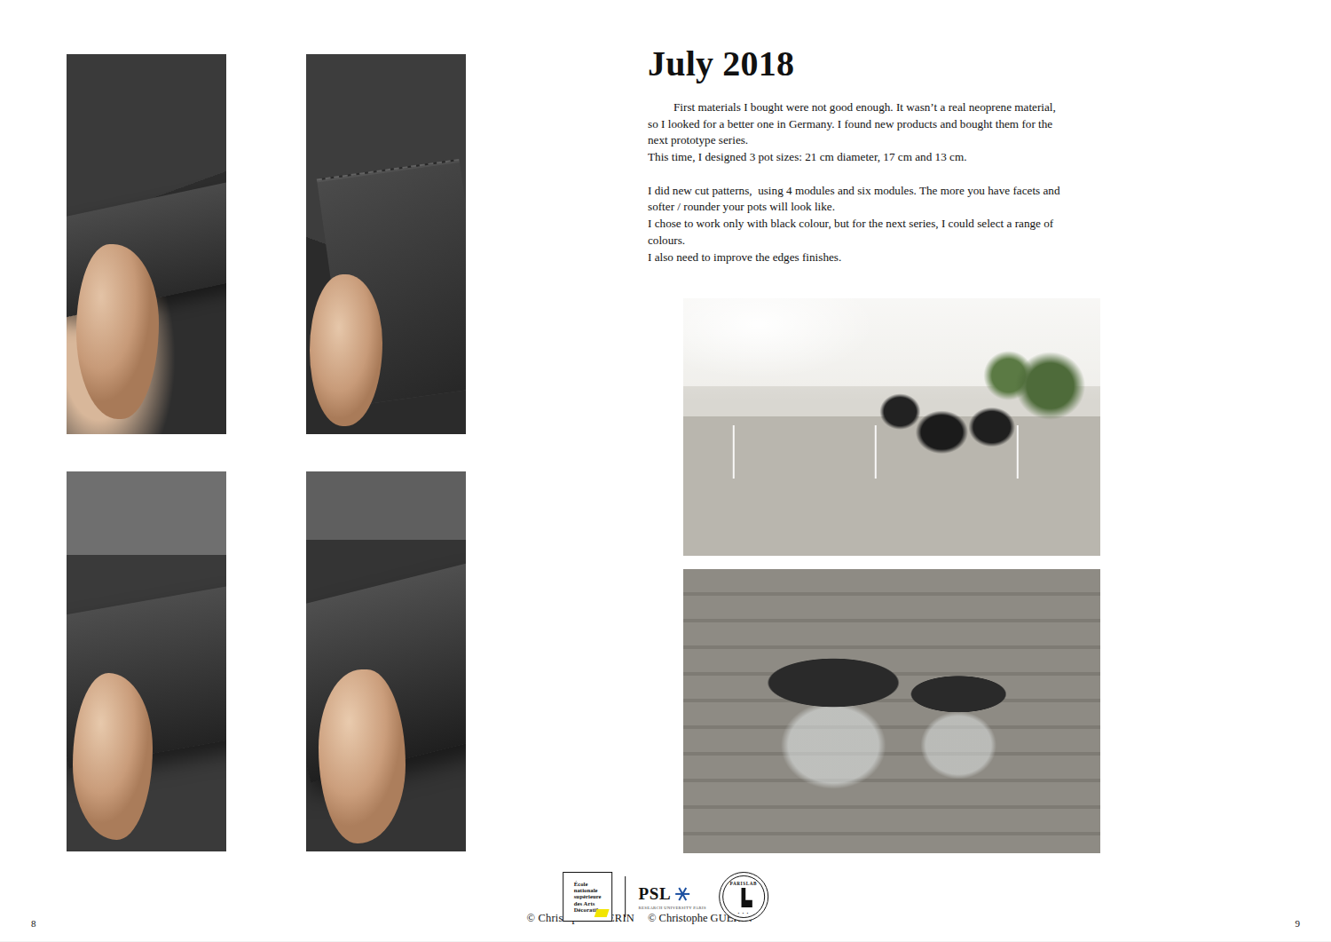© Christophe GUERIN
8
July 2018
First materials I bought were not good enough. It wasn’t a real neoprene material, so I looked for a better one in Germany. I found new products and bought them for the next prototype series.
This time, I designed 3 pot sizes: 21 cm diameter, 17 cm and 13 cm.
I did new cut patterns, using 4 modules and six modules. The more you have facets and softer / rounder your pots will look like.
I chose to work only with black colour, but for the next series, I could select a range of colours.
I also need to improve the edges finishes.
© Christophe GUERIN
9
École
nationale
supérieure
des Arts
Décoratifs
PSL
Research University Paris
PARISLAB
• • •